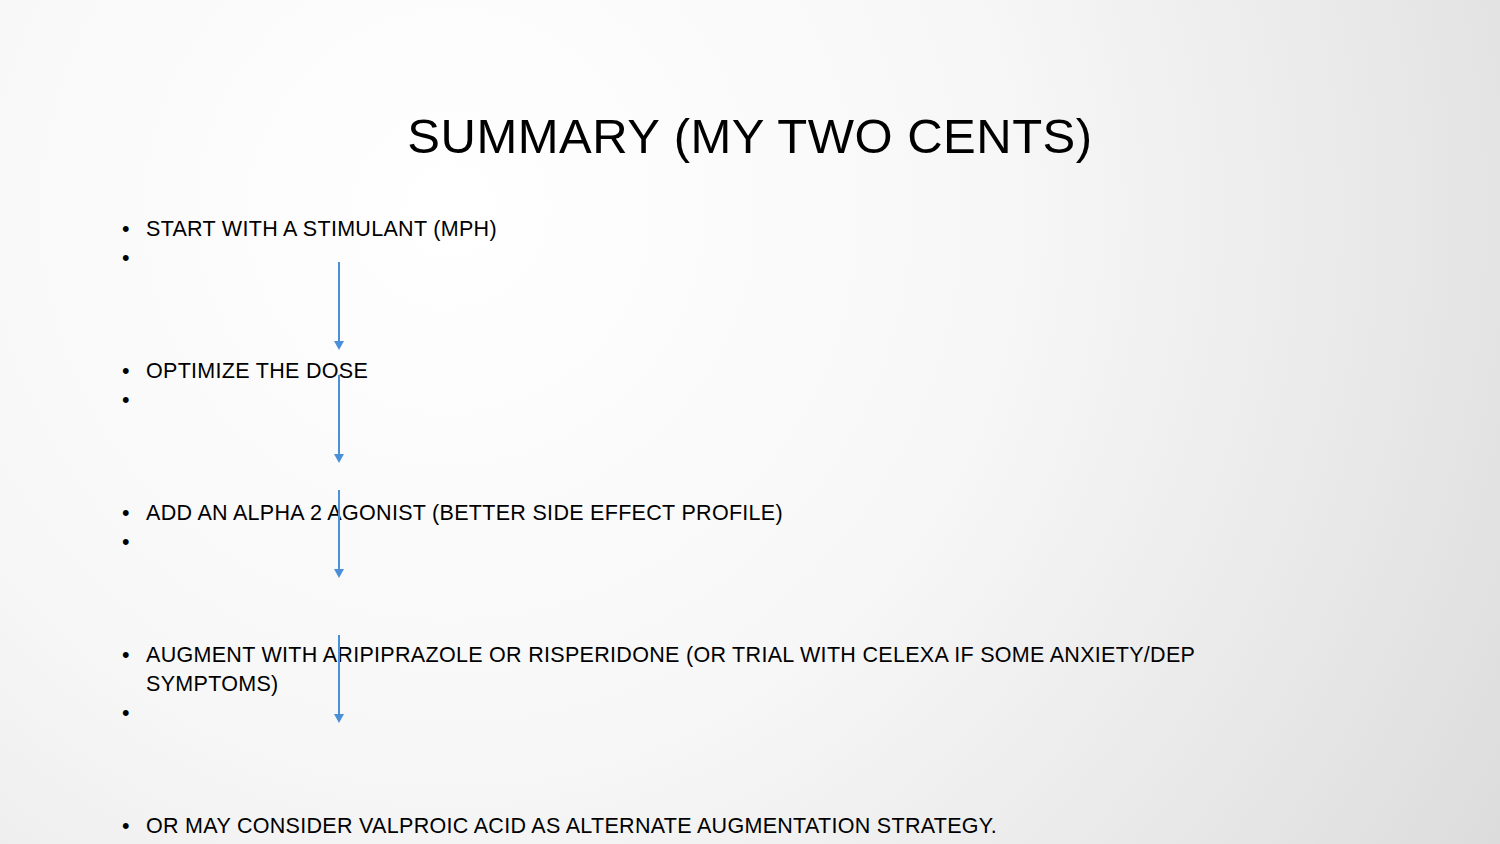Summary (My Two Cents)
Start with a stimulant (MPH)
Optimize the dose
Add an alpha 2 agonist (better side effect profile)
Augment with aripiprazole or risperidone (or trial with Celexa if some anxiety/dep symptoms)
Or may consider valproic acid as alternate augmentation strategy.